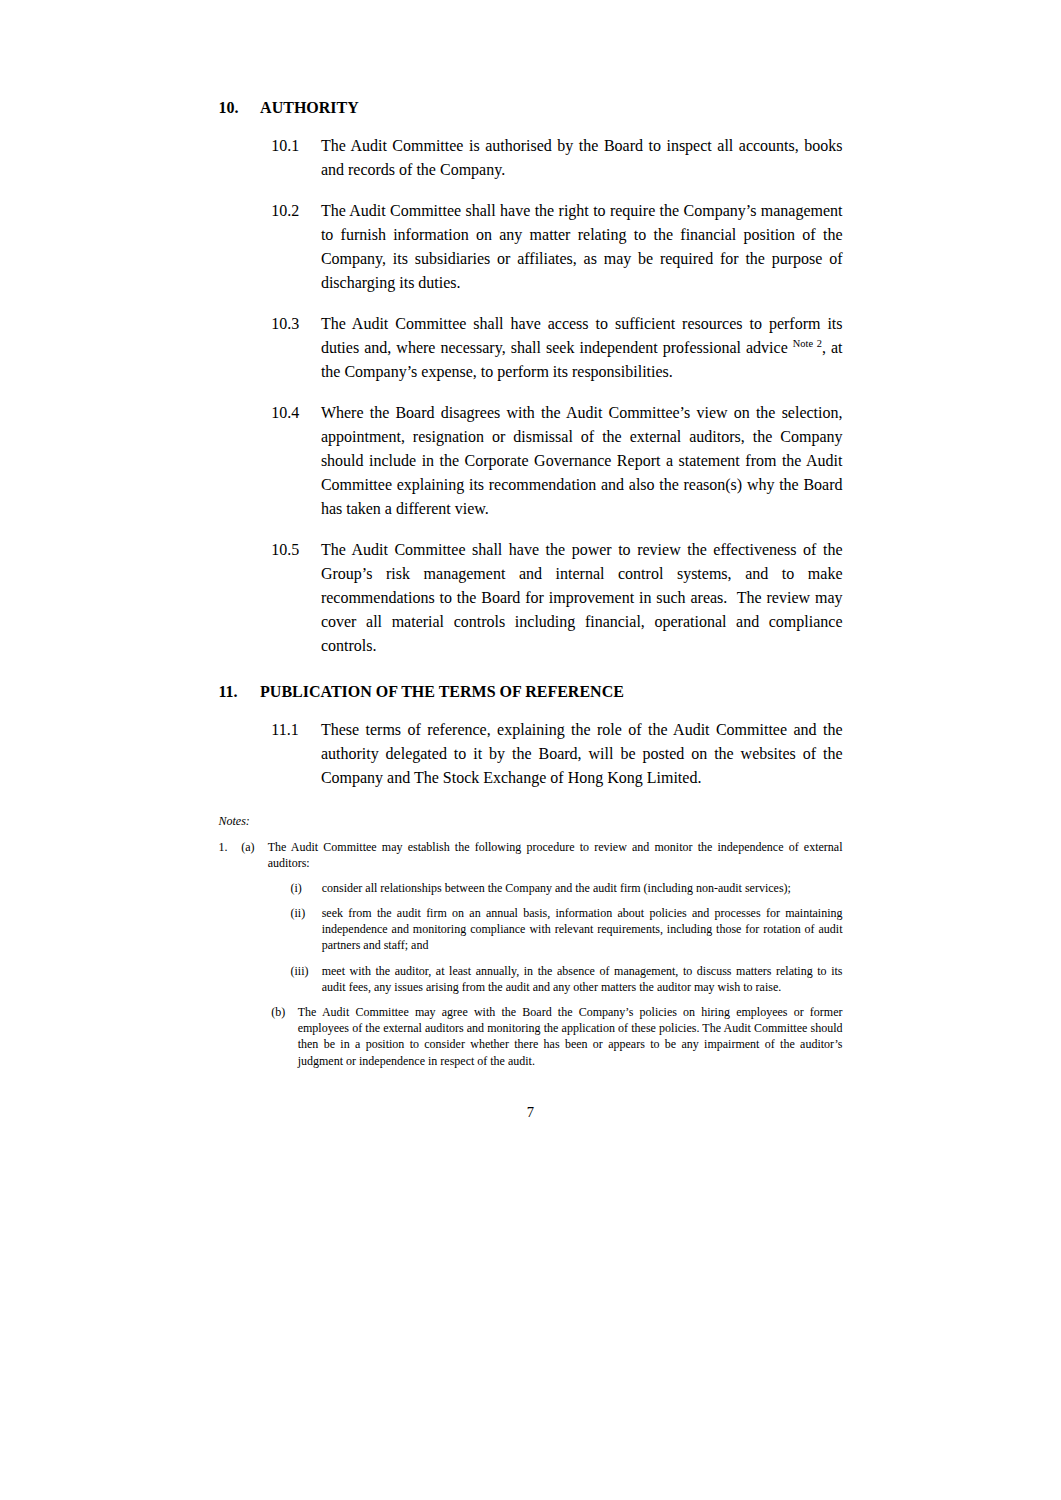10. Authority
10.1 The Audit Committee is authorised by the Board to inspect all accounts, books and records of the Company.
10.2 The Audit Committee shall have the right to require the Company’s management to furnish information on any matter relating to the financial position of the Company, its subsidiaries or affiliates, as may be required for the purpose of discharging its duties.
10.3 The Audit Committee shall have access to sufficient resources to perform its duties and, where necessary, shall seek independent professional advice Note 2, at the Company’s expense, to perform its responsibilities.
10.4 Where the Board disagrees with the Audit Committee’s view on the selection, appointment, resignation or dismissal of the external auditors, the Company should include in the Corporate Governance Report a statement from the Audit Committee explaining its recommendation and also the reason(s) why the Board has taken a different view.
10.5 The Audit Committee shall have the power to review the effectiveness of the Group’s risk management and internal control systems, and to make recommendations to the Board for improvement in such areas. The review may cover all material controls including financial, operational and compliance controls.
11. Publication of the Terms of Reference
11.1 These terms of reference, explaining the role of the Audit Committee and the authority delegated to it by the Board, will be posted on the websites of the Company and The Stock Exchange of Hong Kong Limited.
Notes:
1. (a) The Audit Committee may establish the following procedure to review and monitor the independence of external auditors:
(i) consider all relationships between the Company and the audit firm (including non-audit services);
(ii) seek from the audit firm on an annual basis, information about policies and processes for maintaining independence and monitoring compliance with relevant requirements, including those for rotation of audit partners and staff; and
(iii) meet with the auditor, at least annually, in the absence of management, to discuss matters relating to its audit fees, any issues arising from the audit and any other matters the auditor may wish to raise.
(b) The Audit Committee may agree with the Board the Company’s policies on hiring employees or former employees of the external auditors and monitoring the application of these policies. The Audit Committee should then be in a position to consider whether there has been or appears to be any impairment of the auditor’s judgment or independence in respect of the audit.
7